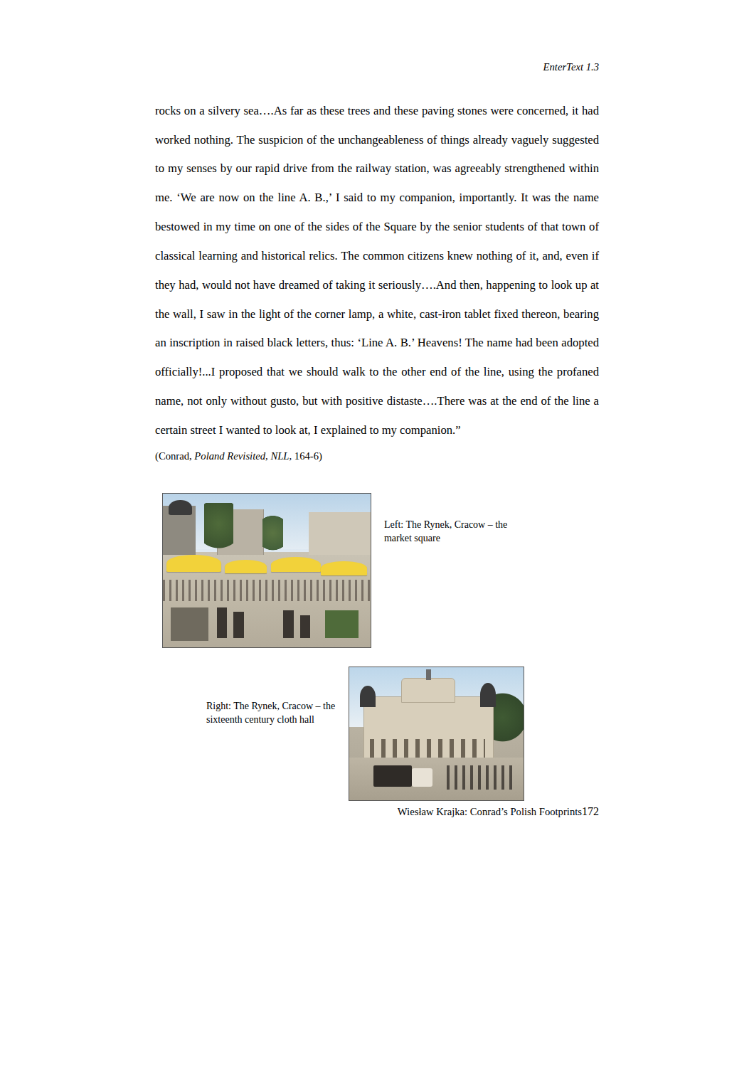EnterText 1.3
rocks on a silvery sea….As far as these trees and these paving stones were concerned, it had worked nothing. The suspicion of the unchangeableness of things already vaguely suggested to my senses by our rapid drive from the railway station, was agreeably strengthened within me. ‘We are now on the line A. B.,’ I said to my companion, importantly. It was the name bestowed in my time on one of the sides of the Square by the senior students of that town of classical learning and historical relics. The common citizens knew nothing of it, and, even if they had, would not have dreamed of taking it seriously….And then, happening to look up at the wall, I saw in the light of the corner lamp, a white, cast-iron tablet fixed thereon, bearing an inscription in raised black letters, thus: ‘Line A. B.’ Heavens! The name had been adopted officially!...I proposed that we should walk to the other end of the line, using the profaned name, not only without gusto, but with positive distaste….There was at the end of the line a certain street I wanted to look at, I explained to my companion.”
(Conrad, Poland Revisited, NLL, 164-6)
Left: The Rynek, Cracow – the market square
Right: The Rynek, Cracow – the sixteenth century cloth hall
Wiesław Krajka: Conrad’s Polish Footprints 172